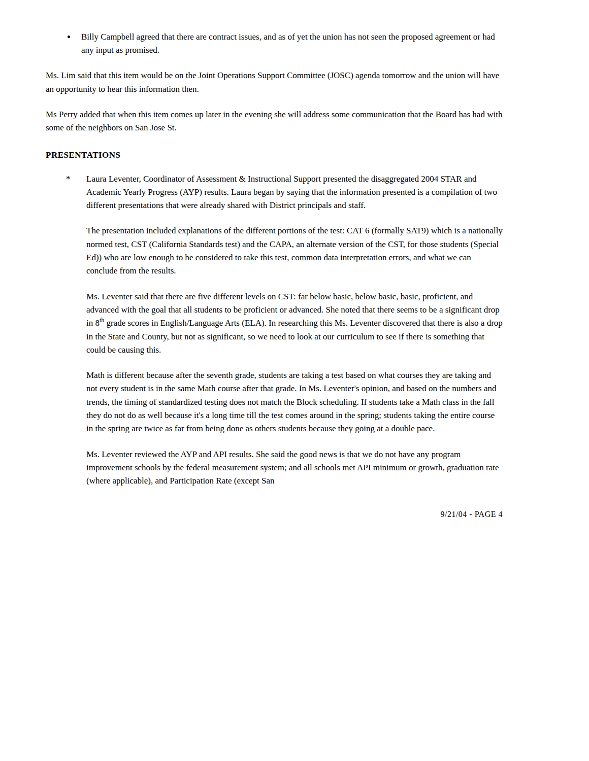Billy Campbell agreed that there are contract issues, and as of yet the union has not seen the proposed agreement or had any input as promised.
Ms. Lim said that this item would be on the Joint Operations Support Committee (JOSC) agenda tomorrow and the union will have an opportunity to hear this information then.
Ms Perry added that when this item comes up later in the evening she will address some communication that the Board has had with some of the neighbors on San Jose St.
PRESENTATIONS
*
Laura Leventer, Coordinator of Assessment & Instructional Support presented the disaggregated 2004 STAR and Academic Yearly Progress (AYP) results. Laura began by saying that the information presented is a compilation of two different presentations that were already shared with District principals and staff.
The presentation included explanations of the different portions of the test: CAT 6 (formally SAT9) which is a nationally normed test, CST (California Standards test) and the CAPA, an alternate version of the CST, for those students (Special Ed)) who are low enough to be considered to take this test, common data interpretation errors, and what we can conclude from the results.
Ms. Leventer said that there are five different levels on CST: far below basic, below basic, basic, proficient, and advanced with the goal that all students to be proficient or advanced. She noted that there seems to be a significant drop in 8th grade scores in English/Language Arts (ELA). In researching this Ms. Leventer discovered that there is also a drop in the State and County, but not as significant, so we need to look at our curriculum to see if there is something that could be causing this.
Math is different because after the seventh grade, students are taking a test based on what courses they are taking and not every student is in the same Math course after that grade. In Ms. Leventer's opinion, and based on the numbers and trends, the timing of standardized testing does not match the Block scheduling. If students take a Math class in the fall they do not do as well because it's a long time till the test comes around in the spring; students taking the entire course in the spring are twice as far from being done as others students because they going at a double pace.
Ms. Leventer reviewed the AYP and API results. She said the good news is that we do not have any program improvement schools by the federal measurement system; and all schools met API minimum or growth, graduation rate (where applicable), and Participation Rate (except San
9/21/04 - PAGE 4